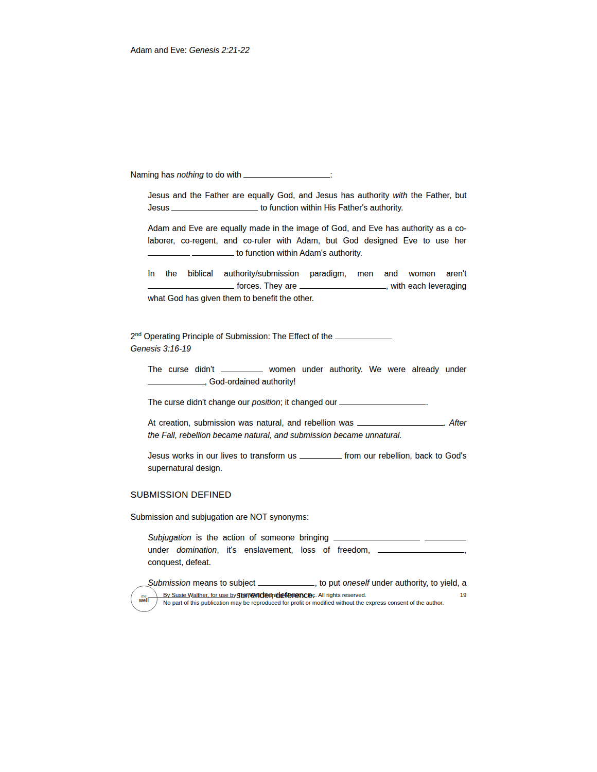Adam and Eve: Genesis 2:21-22
Naming has nothing to do with :
Jesus and the Father are equally God, and Jesus has authority with the Father, but Jesus to function within His Father's authority.
Adam and Eve are equally made in the image of God, and Eve has authority as a co-laborer, co-regent, and co-ruler with Adam, but God designed Eve to use her to function within Adam's authority.
In the biblical authority/submission paradigm, men and women aren't forces. They are , with each leveraging what God has given them to benefit the other.
2nd Operating Principle of Submission: The Effect of the
Genesis 3:16-19
The curse didn't women under authority. We were already under , God-ordained authority!
The curse didn't change our position; it changed our .
At creation, submission was natural, and rebellion was . After the Fall, rebellion became natural, and submission became unnatural.
Jesus works in our lives to transform us from our rebellion, back to God's supernatural design.
SUBMISSION DEFINED
Submission and subjugation are NOT synonyms:
Subjugation is the action of someone bringing under domination, it's enslavement, loss of freedom, , conquest, defeat.
Submission means to subject , to put oneself under authority, to yield, a surrender, deference.
the well
By Susie Walther, for use by The Well Training Ministry, Inc. All rights reserved.
No part of this publication may be reproduced for profit or modified without the express consent of the author.
19